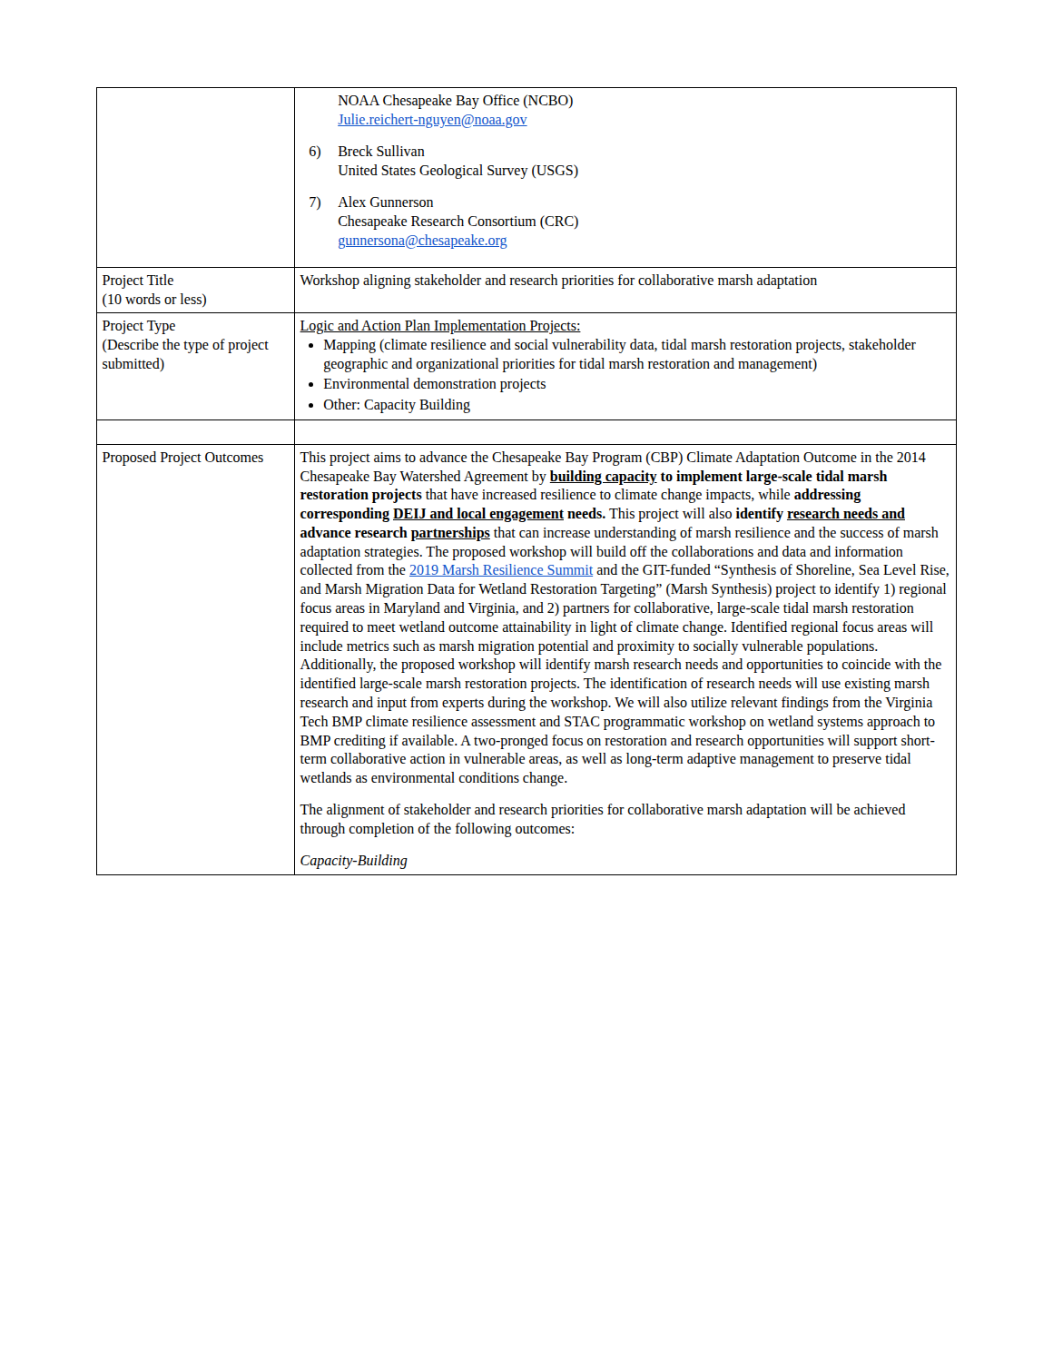| | NOAA Chesapeake Bay Office (NCBO) Julie.reichert-nguyen@noaa.gov 6) Breck Sullivan United States Geological Survey (USGS) 7) Alex Gunnerson Chesapeake Research Consortium (CRC) gunnersona@chesapeake.org |
| Project Title (10 words or less) | Workshop aligning stakeholder and research priorities for collaborative marsh adaptation |
| Project Type (Describe the type of project submitted) | Logic and Action Plan Implementation Projects: Mapping (climate resilience and social vulnerability data, tidal marsh restoration projects, stakeholder geographic and organizational priorities for tidal marsh restoration and management) Environmental demonstration projects Other: Capacity Building |
| Proposed Project Outcomes | This project aims to advance the Chesapeake Bay Program (CBP) Climate Adaptation Outcome in the 2014 Chesapeake Bay Watershed Agreement by building capacity to implement large-scale tidal marsh restoration projects that have increased resilience to climate change impacts, while addressing corresponding DEIJ and local engagement needs. This project will also identify research needs and advance research partnerships that can increase understanding of marsh resilience and the success of marsh adaptation strategies. The proposed workshop will build off the collaborations and data and information collected from the 2019 Marsh Resilience Summit and the GIT-funded “Synthesis of Shoreline, Sea Level Rise, and Marsh Migration Data for Wetland Restoration Targeting” (Marsh Synthesis) project to identify 1) regional focus areas in Maryland and Virginia, and 2) partners for collaborative, large-scale tidal marsh restoration required to meet wetland outcome attainability in light of climate change. Identified regional focus areas will include metrics such as marsh migration potential and proximity to socially vulnerable populations. Additionally, the proposed workshop will identify marsh research needs and opportunities to coincide with the identified large-scale marsh restoration projects. The identification of research needs will use existing marsh research and input from experts during the workshop. We will also utilize relevant findings from the Virginia Tech BMP climate resilience assessment and STAC programmatic workshop on wetland systems approach to BMP crediting if available. A two-pronged focus on restoration and research opportunities will support short-term collaborative action in vulnerable areas, as well as long-term adaptive management to preserve tidal wetlands as environmental conditions change. The alignment of stakeholder and research priorities for collaborative marsh adaptation will be achieved through completion of the following outcomes: Capacity-Building |